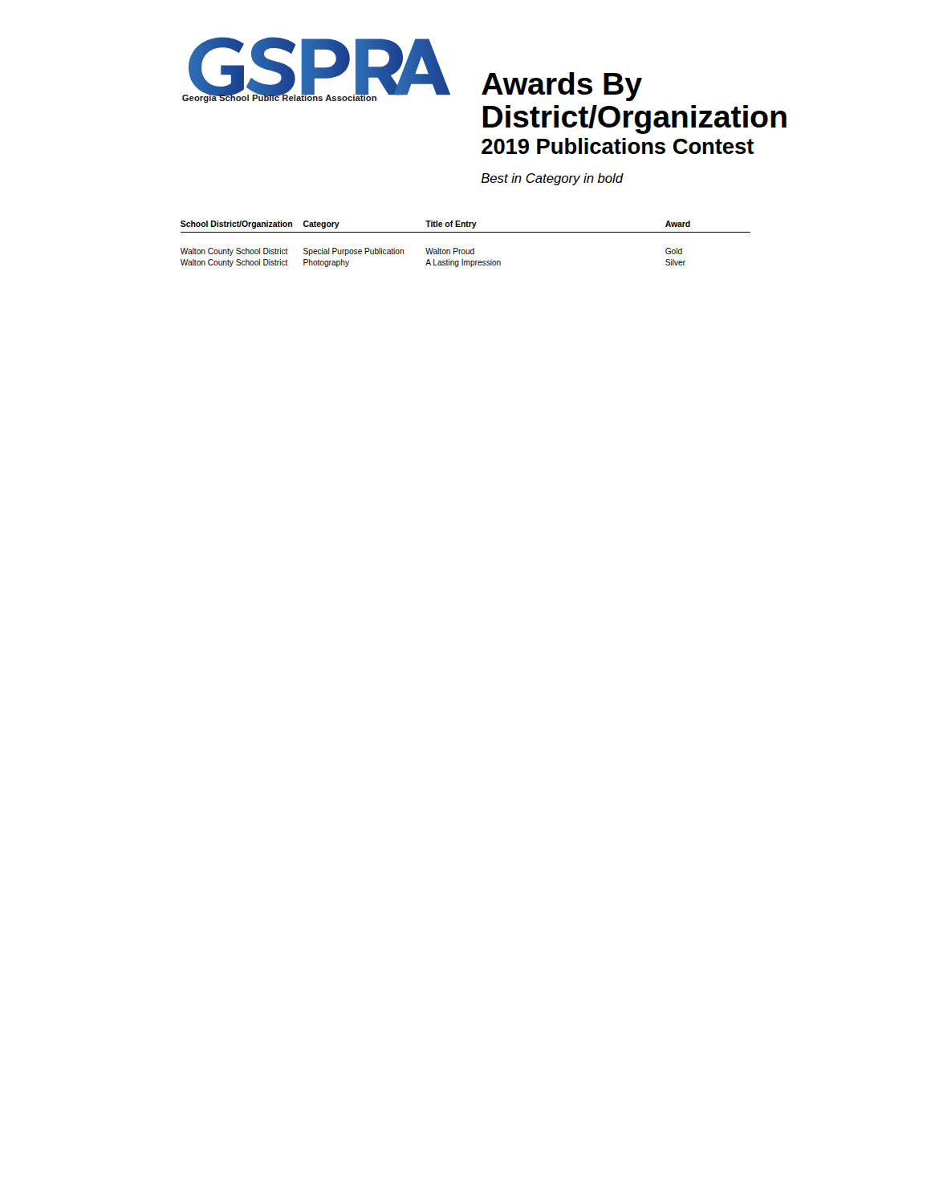Georgia School Public Relations Association
Awards By District/Organization
2019 Publications Contest
Best in Category in bold
| School District/Organization | Category | Title of Entry | Award |
| --- | --- | --- | --- |
| Walton County School District | Special Purpose Publication | Walton Proud | Gold |
| Walton County School District | Photography | A Lasting Impression | Silver |